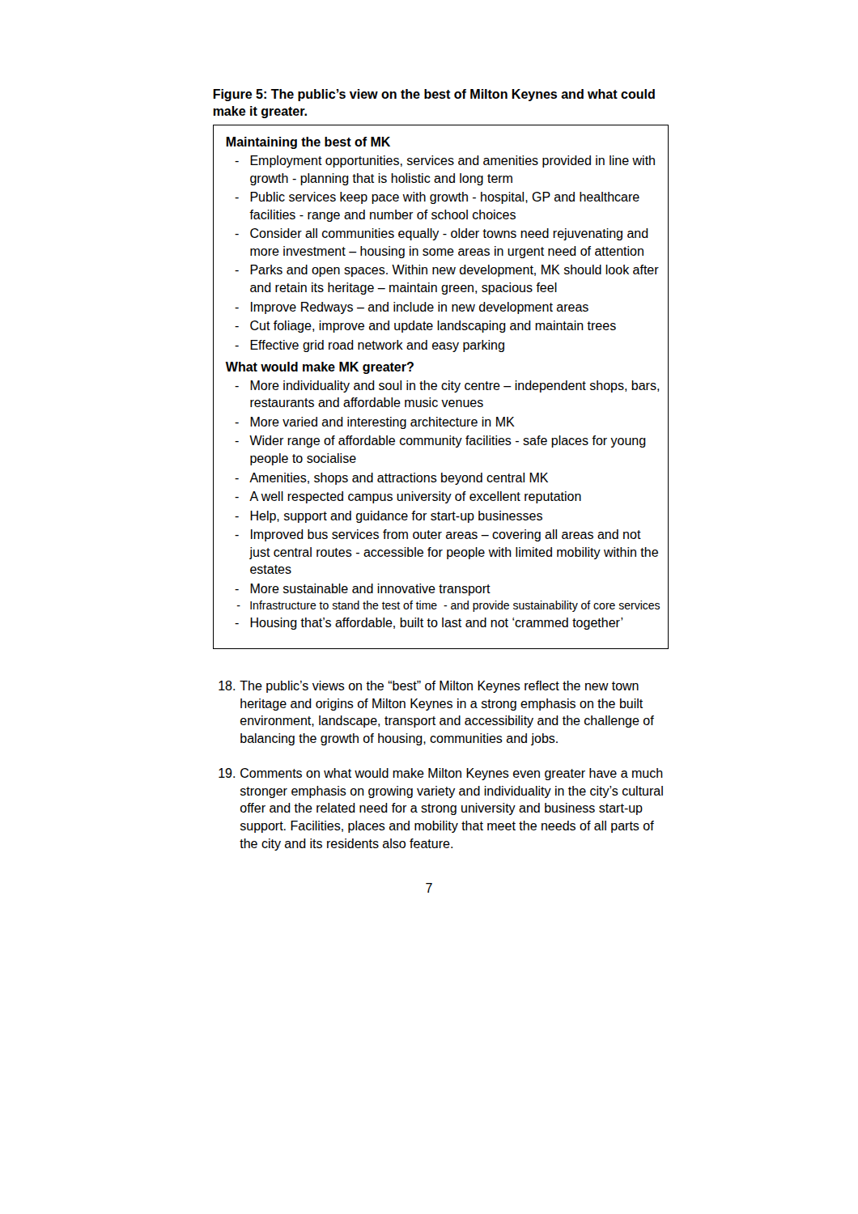Figure 5: The public’s view on the best of Milton Keynes and what could make it greater.
Maintaining the best of MK
Employment opportunities, services and amenities provided in line with growth - planning that is holistic and long term
Public services keep pace with growth - hospital, GP and healthcare facilities - range and number of school choices
Consider all communities equally - older towns need rejuvenating and more investment – housing in some areas in urgent need of attention
Parks and open spaces. Within new development, MK should look after and retain its heritage – maintain green, spacious feel
Improve Redways – and include in new development areas
Cut foliage, improve and update landscaping and maintain trees
Effective grid road network and easy parking
What would make MK greater?
More individuality and soul in the city centre – independent shops, bars, restaurants and affordable music venues
More varied and interesting architecture in MK
Wider range of affordable community facilities - safe places for young people to socialise
Amenities, shops and attractions beyond central MK
A well respected campus university of excellent reputation
Help, support and guidance for start-up businesses
Improved bus services from outer areas – covering all areas and not just central routes - accessible for people with limited mobility within the estates
More sustainable and innovative transport
Infrastructure to stand the test of time - and provide sustainability of core services
Housing that’s affordable, built to last and not ‘crammed together’
The public’s views on the “best” of Milton Keynes reflect the new town heritage and origins of Milton Keynes in a strong emphasis on the built environment, landscape, transport and accessibility and the challenge of balancing the growth of housing, communities and jobs.
Comments on what would make Milton Keynes even greater have a much stronger emphasis on growing variety and individuality in the city’s cultural offer and the related need for a strong university and business start-up support. Facilities, places and mobility that meet the needs of all parts of the city and its residents also feature.
7